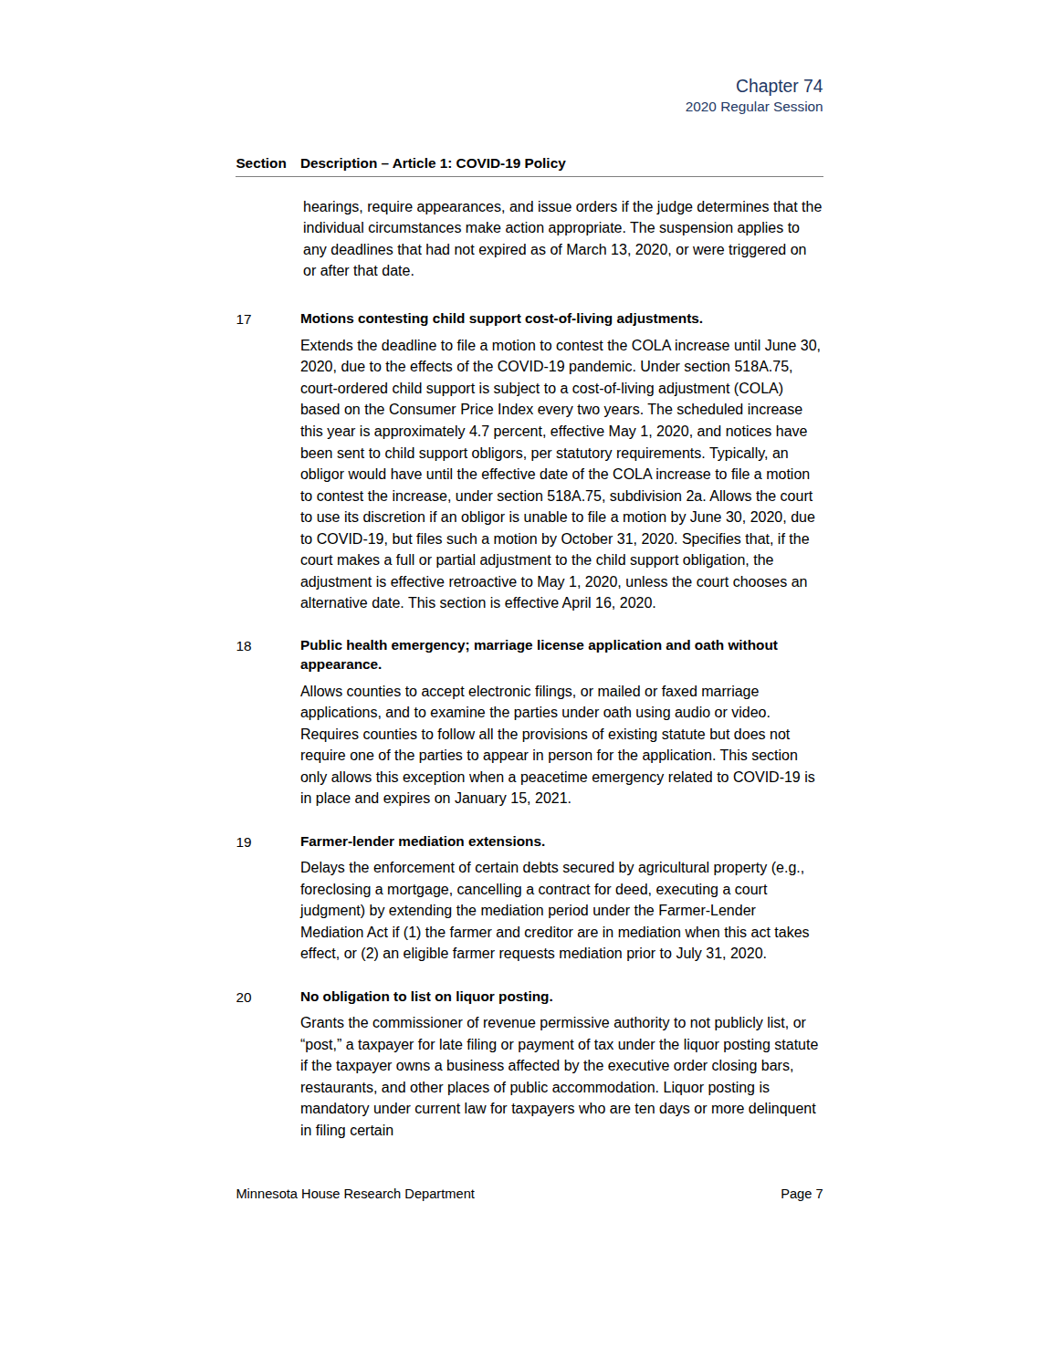Chapter 74
2020 Regular Session
Section
Description – Article 1: COVID-19 Policy
hearings, require appearances, and issue orders if the judge determines that the individual circumstances make action appropriate. The suspension applies to any deadlines that had not expired as of March 13, 2020, or were triggered on or after that date.
17
Motions contesting child support cost-of-living adjustments.
Extends the deadline to file a motion to contest the COLA increase until June 30, 2020, due to the effects of the COVID-19 pandemic. Under section 518A.75, court-ordered child support is subject to a cost-of-living adjustment (COLA) based on the Consumer Price Index every two years. The scheduled increase this year is approximately 4.7 percent, effective May 1, 2020, and notices have been sent to child support obligors, per statutory requirements. Typically, an obligor would have until the effective date of the COLA increase to file a motion to contest the increase, under section 518A.75, subdivision 2a. Allows the court to use its discretion if an obligor is unable to file a motion by June 30, 2020, due to COVID-19, but files such a motion by October 31, 2020. Specifies that, if the court makes a full or partial adjustment to the child support obligation, the adjustment is effective retroactive to May 1, 2020, unless the court chooses an alternative date. This section is effective April 16, 2020.
18
Public health emergency; marriage license application and oath without appearance.
Allows counties to accept electronic filings, or mailed or faxed marriage applications, and to examine the parties under oath using audio or video. Requires counties to follow all the provisions of existing statute but does not require one of the parties to appear in person for the application. This section only allows this exception when a peacetime emergency related to COVID-19 is in place and expires on January 15, 2021.
19
Farmer-lender mediation extensions.
Delays the enforcement of certain debts secured by agricultural property (e.g., foreclosing a mortgage, cancelling a contract for deed, executing a court judgment) by extending the mediation period under the Farmer-Lender Mediation Act if (1) the farmer and creditor are in mediation when this act takes effect, or (2) an eligible farmer requests mediation prior to July 31, 2020.
20
No obligation to list on liquor posting.
Grants the commissioner of revenue permissive authority to not publicly list, or “post,” a taxpayer for late filing or payment of tax under the liquor posting statute if the taxpayer owns a business affected by the executive order closing bars, restaurants, and other places of public accommodation. Liquor posting is mandatory under current law for taxpayers who are ten days or more delinquent in filing certain
Minnesota House Research Department
Page 7